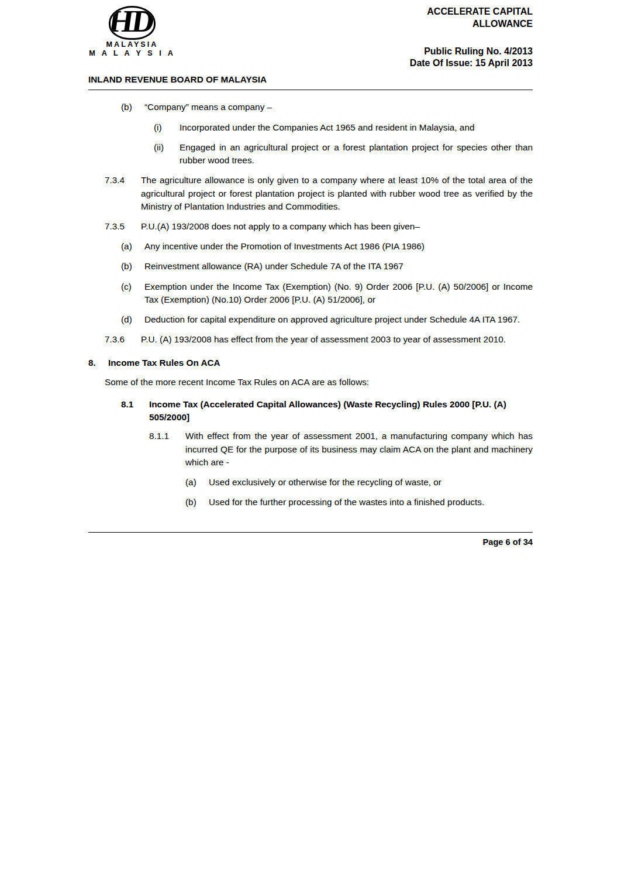LHDN
MALAYSIA
M A L A Y S I A
ACCELERATE CAPITAL
ALLOWANCE
Public Ruling No. 4/2013
Date Of Issue: 15 April 2013
INLAND REVENUE BOARD OF MALAYSIA
(b)
“Company” means a company –
(i)
Incorporated under the Companies Act 1965 and resident in Malaysia, and
(ii)
Engaged in an agricultural project or a forest plantation project for species other than rubber wood trees.
7.3.4
The agriculture allowance is only given to a company where at least 10% of the total area of the agricultural project or forest plantation project is planted with rubber wood tree as verified by the Ministry of Plantation Industries and Commodities.
7.3.5
P.U.(A) 193/2008 does not apply to a company which has been given–
(a)
Any incentive under the Promotion of Investments Act 1986 (PIA 1986)
(b)
Reinvestment allowance (RA) under Schedule 7A of the ITA 1967
(c)
Exemption under the Income Tax (Exemption) (No. 9) Order 2006 [P.U. (A) 50/2006] or Income Tax (Exemption) (No.10) Order 2006 [P.U. (A) 51/2006], or
(d)
Deduction for capital expenditure on approved agriculture project under Schedule 4A ITA 1967.
7.3.6
P.U. (A) 193/2008 has effect from the year of assessment 2003 to year of assessment 2010.
8. Income Tax Rules On ACA
Some of the more recent Income Tax Rules on ACA are as follows:
8.1 Income Tax (Accelerated Capital Allowances) (Waste Recycling) Rules 2000 [P.U. (A) 505/2000]
8.1.1
With effect from the year of assessment 2001, a manufacturing company which has incurred QE for the purpose of its business may claim ACA on the plant and machinery which are -
(a)
Used exclusively or otherwise for the recycling of waste, or
(b)
Used for the further processing of the wastes into a finished products.
Page 6 of 34